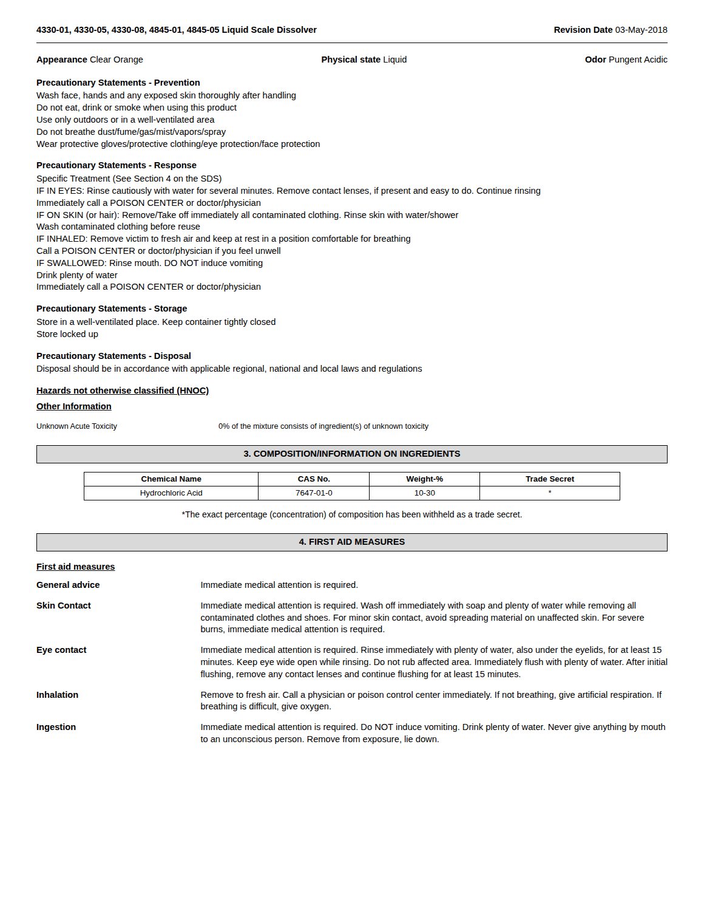4330-01, 4330-05, 4330-08, 4845-01, 4845-05 Liquid Scale Dissolver
Revision Date 03-May-2018
Appearance Clear Orange
Physical state Liquid
Odor Pungent Acidic
Precautionary Statements - Prevention
Wash face, hands and any exposed skin thoroughly after handling
Do not eat, drink or smoke when using this product
Use only outdoors or in a well-ventilated area
Do not breathe dust/fume/gas/mist/vapors/spray
Wear protective gloves/protective clothing/eye protection/face protection
Precautionary Statements - Response
Specific Treatment (See Section 4 on the SDS)
IF IN EYES: Rinse cautiously with water for several minutes. Remove contact lenses, if present and easy to do. Continue rinsing
Immediately call a POISON CENTER or doctor/physician
IF ON SKIN (or hair): Remove/Take off immediately all contaminated clothing. Rinse skin with water/shower
Wash contaminated clothing before reuse
IF INHALED: Remove victim to fresh air and keep at rest in a position comfortable for breathing
Call a POISON CENTER or doctor/physician if you feel unwell
IF SWALLOWED: Rinse mouth. DO NOT induce vomiting
Drink plenty of water
Immediately call a POISON CENTER or doctor/physician
Precautionary Statements - Storage
Store in a well-ventilated place. Keep container tightly closed
Store locked up
Precautionary Statements - Disposal
Disposal should be in accordance with applicable regional, national and local laws and regulations
Hazards not otherwise classified (HNOC)
Other Information
Unknown Acute Toxicity
0% of the mixture consists of ingredient(s) of unknown toxicity
3. COMPOSITION/INFORMATION ON INGREDIENTS
| Chemical Name | CAS No. | Weight-% | Trade Secret |
| --- | --- | --- | --- |
| Hydrochloric Acid | 7647-01-0 | 10-30 | * |
*The exact percentage (concentration) of composition has been withheld as a trade secret.
4. FIRST AID MEASURES
First aid measures
| General advice | Immediate medical attention is required. |
| Skin Contact | Immediate medical attention is required. Wash off immediately with soap and plenty of water while removing all contaminated clothes and shoes. For minor skin contact, avoid spreading material on unaffected skin. For severe burns, immediate medical attention is required. |
| Eye contact | Immediate medical attention is required. Rinse immediately with plenty of water, also under the eyelids, for at least 15 minutes. Keep eye wide open while rinsing. Do not rub affected area. Immediately flush with plenty of water. After initial flushing, remove any contact lenses and continue flushing for at least 15 minutes. |
| Inhalation | Remove to fresh air. Call a physician or poison control center immediately. If not breathing, give artificial respiration. If breathing is difficult, give oxygen. |
| Ingestion | Immediate medical attention is required. Do NOT induce vomiting. Drink plenty of water. Never give anything by mouth to an unconscious person. Remove from exposure, lie down. |